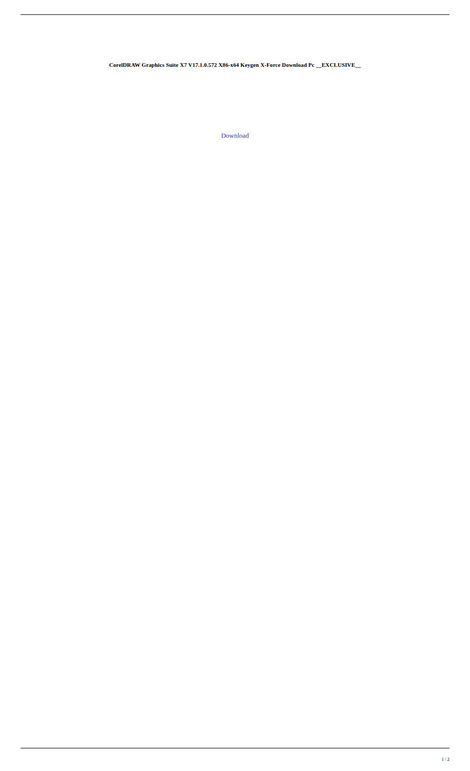CorelDRAW Graphics Suite X7 V17.1.0.572 X86-x64 Keygen X-Force Download Pc __EXCLUSIVE__
Download
1/2